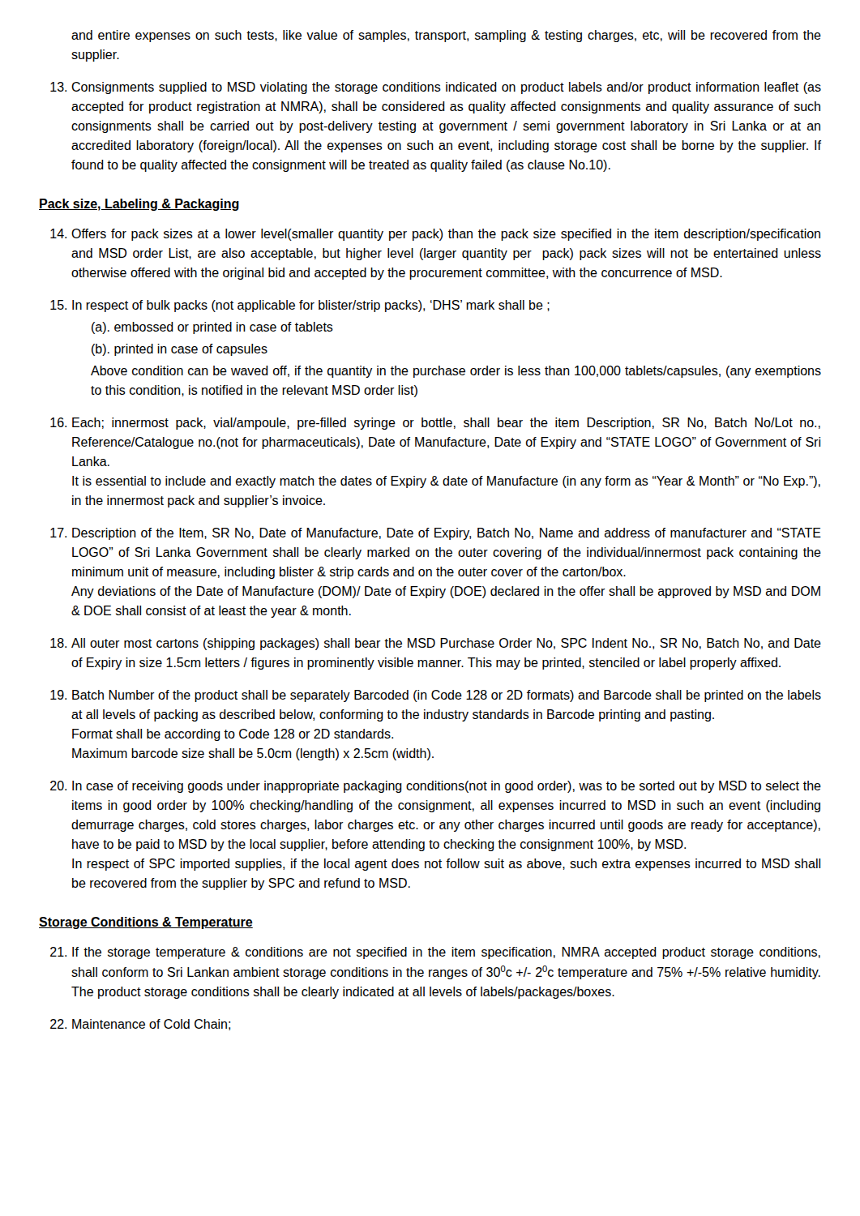and entire expenses on such tests, like value of samples, transport, sampling & testing charges, etc, will be recovered from the supplier.
Consignments supplied to MSD violating the storage conditions indicated on product labels and/or product information leaflet (as accepted for product registration at NMRA), shall be considered as quality affected consignments and quality assurance of such consignments shall be carried out by post-delivery testing at government / semi government laboratory in Sri Lanka or at an accredited laboratory (foreign/local). All the expenses on such an event, including storage cost shall be borne by the supplier. If found to be quality affected the consignment will be treated as quality failed (as clause No.10).
Pack size, Labeling & Packaging
Offers for pack sizes at a lower level(smaller quantity per pack) than the pack size specified in the item description/specification and MSD order List, are also acceptable, but higher level (larger quantity per pack) pack sizes will not be entertained unless otherwise offered with the original bid and accepted by the procurement committee, with the concurrence of MSD.
In respect of bulk packs (not applicable for blister/strip packs), ‘DHS’ mark shall be ;
(a). embossed or printed in case of tablets
(b). printed in case of capsules
Above condition can be waved off, if the quantity in the purchase order is less than 100,000 tablets/capsules, (any exemptions to this condition, is notified in the relevant MSD order list)
Each; innermost pack, vial/ampoule, pre-filled syringe or bottle, shall bear the item Description, SR No, Batch No/Lot no., Reference/Catalogue no.(not for pharmaceuticals), Date of Manufacture, Date of Expiry and “STATE LOGO” of Government of Sri Lanka.
It is essential to include and exactly match the dates of Expiry & date of Manufacture (in any form as “Year & Month” or “No Exp.”), in the innermost pack and supplier’s invoice.
Description of the Item, SR No, Date of Manufacture, Date of Expiry, Batch No, Name and address of manufacturer and “STATE LOGO” of Sri Lanka Government shall be clearly marked on the outer covering of the individual/innermost pack containing the minimum unit of measure, including blister & strip cards and on the outer cover of the carton/box.
Any deviations of the Date of Manufacture (DOM)/ Date of Expiry (DOE) declared in the offer shall be approved by MSD and DOM & DOE shall consist of at least the year & month.
All outer most cartons (shipping packages) shall bear the MSD Purchase Order No, SPC Indent No., SR No, Batch No, and Date of Expiry in size 1.5cm letters / figures in prominently visible manner. This may be printed, stenciled or label properly affixed.
Batch Number of the product shall be separately Barcoded (in Code 128 or 2D formats) and Barcode shall be printed on the labels at all levels of packing as described below, conforming to the industry standards in Barcode printing and pasting.
Format shall be according to Code 128 or 2D standards.
Maximum barcode size shall be 5.0cm (length) x 2.5cm (width).
In case of receiving goods under inappropriate packaging conditions(not in good order), was to be sorted out by MSD to select the items in good order by 100% checking/handling of the consignment, all expenses incurred to MSD in such an event (including demurrage charges, cold stores charges, labor charges etc. or any other charges incurred until goods are ready for acceptance), have to be paid to MSD by the local supplier, before attending to checking the consignment 100%, by MSD.
In respect of SPC imported supplies, if the local agent does not follow suit as above, such extra expenses incurred to MSD shall be recovered from the supplier by SPC and refund to MSD.
Storage Conditions & Temperature
If the storage temperature & conditions are not specified in the item specification, NMRA accepted product storage conditions, shall conform to Sri Lankan ambient storage conditions in the ranges of 300c +/- 20c temperature and 75% +/-5% relative humidity. The product storage conditions shall be clearly indicated at all levels of labels/packages/boxes.
Maintenance of Cold Chain;